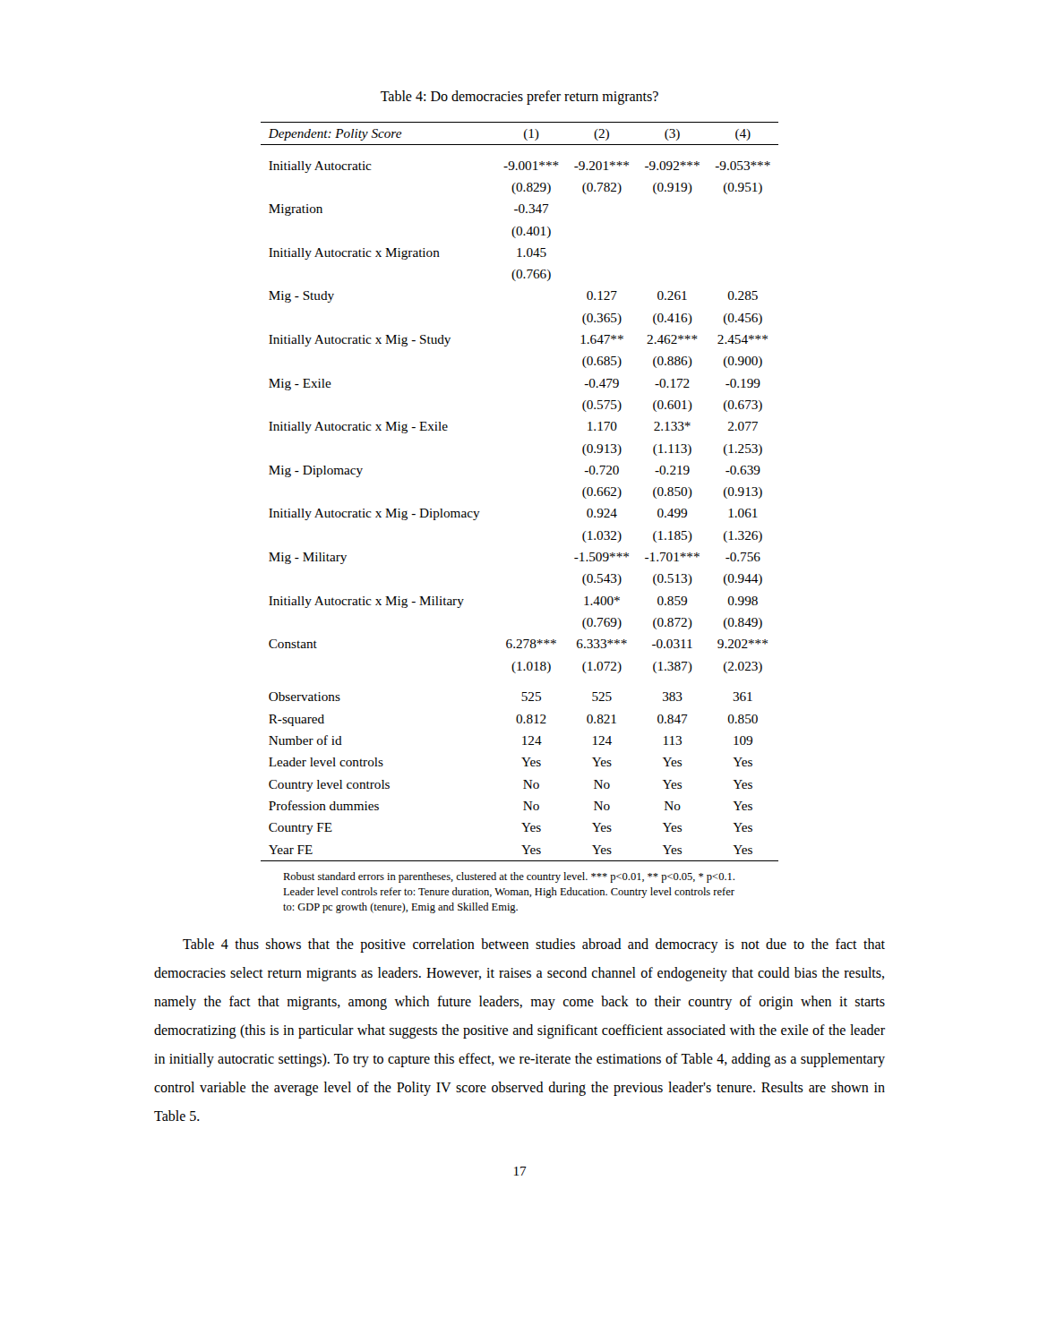Table 4: Do democracies prefer return migrants?
| Dependent: Polity Score | (1) | (2) | (3) | (4) |
| --- | --- | --- | --- | --- |
| Initially Autocratic | -9.001*** | -9.201*** | -9.092*** | -9.053*** |
| | (0.829) | (0.782) | (0.919) | (0.951) |
| Migration | -0.347 | | | |
| | (0.401) | | | |
| Initially Autocratic x Migration | 1.045 | | | |
| | (0.766) | | | |
| Mig - Study | | 0.127 | 0.261 | 0.285 |
| | | (0.365) | (0.416) | (0.456) |
| Initially Autocratic x Mig - Study | | 1.647** | 2.462*** | 2.454*** |
| | | (0.685) | (0.886) | (0.900) |
| Mig - Exile | | -0.479 | -0.172 | -0.199 |
| | | (0.575) | (0.601) | (0.673) |
| Initially Autocratic x Mig - Exile | | 1.170 | 2.133* | 2.077 |
| | | (0.913) | (1.113) | (1.253) |
| Mig - Diplomacy | | -0.720 | -0.219 | -0.639 |
| | | (0.662) | (0.850) | (0.913) |
| Initially Autocratic x Mig - Diplomacy | | 0.924 | 0.499 | 1.061 |
| | | (1.032) | (1.185) | (1.326) |
| Mig - Military | | -1.509*** | -1.701*** | -0.756 |
| | | (0.543) | (0.513) | (0.944) |
| Initially Autocratic x Mig - Military | | 1.400* | 0.859 | 0.998 |
| | | (0.769) | (0.872) | (0.849) |
| Constant | 6.278*** | 6.333*** | -0.0311 | 9.202*** |
| | (1.018) | (1.072) | (1.387) | (2.023) |
| Observations | 525 | 525 | 383 | 361 |
| R-squared | 0.812 | 0.821 | 0.847 | 0.850 |
| Number of id | 124 | 124 | 113 | 109 |
| Leader level controls | Yes | Yes | Yes | Yes |
| Country level controls | No | No | Yes | Yes |
| Profession dummies | No | No | No | Yes |
| Country FE | Yes | Yes | Yes | Yes |
| Year FE | Yes | Yes | Yes | Yes |
Robust standard errors in parentheses, clustered at the country level. *** p<0.01, ** p<0.05, * p<0.1.
Leader level controls refer to: Tenure duration, Woman, High Education. Country level controls refer
to: GDP pc growth (tenure), Emig and Skilled Emig.
Table 4 thus shows that the positive correlation between studies abroad and democracy is not due to the fact that democracies select return migrants as leaders. However, it raises a second channel of endogeneity that could bias the results, namely the fact that migrants, among which future leaders, may come back to their country of origin when it starts democratizing (this is in particular what suggests the positive and significant coefficient associated with the exile of the leader in initially autocratic settings). To try to capture this effect, we re-iterate the estimations of Table 4, adding as a supplementary control variable the average level of the Polity IV score observed during the previous leader's tenure. Results are shown in Table 5.
17